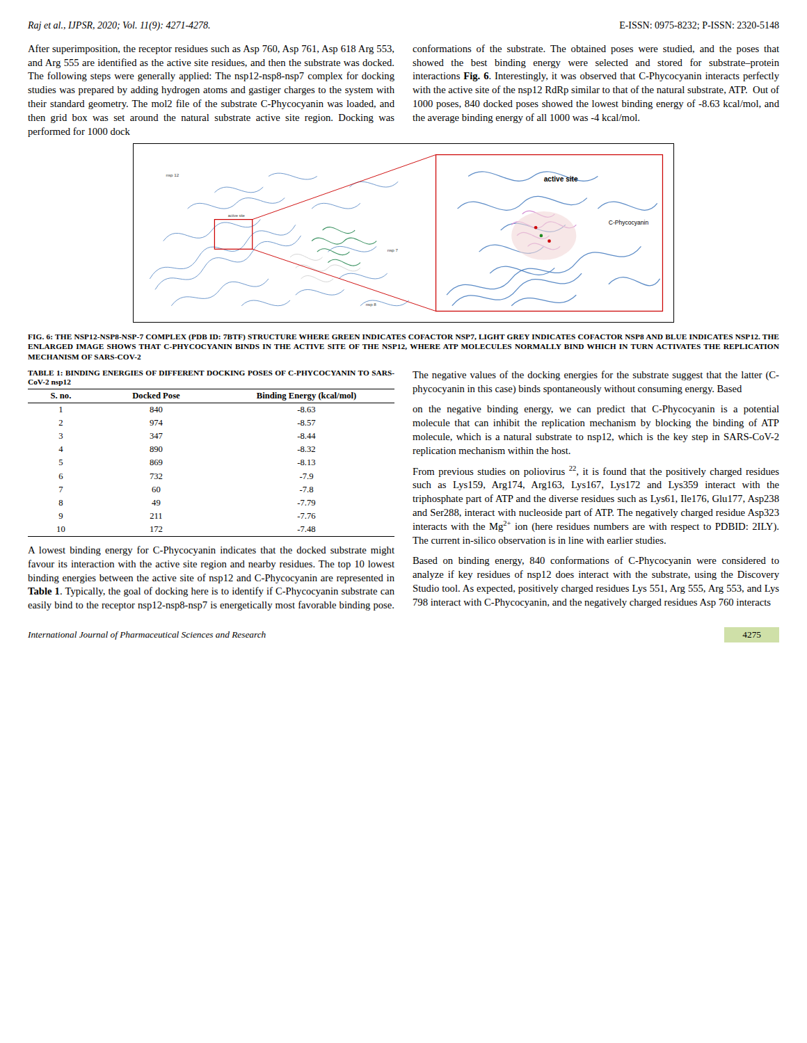Raj et al., IJPSR, 2020; Vol. 11(9): 4271-4278.
E-ISSN: 0975-8232; P-ISSN: 2320-5148
After superimposition, the receptor residues such as Asp 760, Asp 761, Asp 618 Arg 553, and Arg 555 are identified as the active site residues, and then the substrate was docked. The following steps were generally applied: The nsp12-nsp8-nsp7 complex for docking studies was prepared by adding hydrogen atoms and gastiger charges to the system with their standard geometry. The mol2 file of the substrate C-Phycocyanin was loaded, and then grid box was set around the natural substrate active site region. Docking was performed for 1000 dock
conformations of the substrate. The obtained poses were studied, and the poses that showed the best binding energy were selected and stored for substrate–protein interactions Fig. 6. Interestingly, it was observed that C-Phycocyanin interacts perfectly with the active site of the nsp12 RdRp similar to that of the natural substrate, ATP. Out of 1000 poses, 840 docked poses showed the lowest binding energy of -8.63 kcal/mol, and the average binding energy of all 1000 was -4 kcal/mol.
FIG. 6: THE NSP12-NSP8-NSP-7 COMPLEX (PDB ID: 7BTF) STRUCTURE WHERE GREEN INDICATES COFACTOR NSP7, LIGHT GREY INDICATES COFACTOR NSP8 AND BLUE INDICATES NSP12. THE ENLARGED IMAGE SHOWS THAT C-PHYCOCYANIN BINDS IN THE ACTIVE SITE OF THE NSP12, WHERE ATP MOLECULES NORMALLY BIND WHICH IN TURN ACTIVATES THE REPLICATION MECHANISM OF SARS-COV-2
TABLE 1: BINDING ENERGIES OF DIFFERENT DOCKING POSES OF C-PHYCOCYANIN TO SARS-CoV-2 nsp12
| S. no. | Docked Pose | Binding Energy (kcal/mol) |
| --- | --- | --- |
| 1 | 840 | -8.63 |
| 2 | 974 | -8.57 |
| 3 | 347 | -8.44 |
| 4 | 890 | -8.32 |
| 5 | 869 | -8.13 |
| 6 | 732 | -7.9 |
| 7 | 60 | -7.8 |
| 8 | 49 | -7.79 |
| 9 | 211 | -7.76 |
| 10 | 172 | -7.48 |
A lowest binding energy for C-Phycocyanin indicates that the docked substrate might favour its interaction with the active site region and nearby residues. The top 10 lowest binding energies between the active site of nsp12 and C-Phycocyanin are represented in Table 1. Typically, the goal of docking here is to identify if C-Phycocyanin substrate can easily bind to the receptor nsp12-nsp8-nsp7 is energetically most favorable binding pose. The negative values of the docking energies for the substrate suggest that the latter (C-phycocyanin in this case) binds spontaneously without consuming energy. Based
on the negative binding energy, we can predict that C-Phycocyanin is a potential molecule that can inhibit the replication mechanism by blocking the binding of ATP molecule, which is a natural substrate to nsp12, which is the key step in SARS-CoV-2 replication mechanism within the host.
From previous studies on poliovirus 22, it is found that the positively charged residues such as Lys159, Arg174, Arg163, Lys167, Lys172 and Lys359 interact with the triphosphate part of ATP and the diverse residues such as Lys61, Ile176, Glu177, Asp238 and Ser288, interact with nucleoside part of ATP. The negatively charged residue Asp323 interacts with the Mg2+ ion (here residues numbers are with respect to PDBID: 2ILY). The current in-silico observation is in line with earlier studies.
Based on binding energy, 840 conformations of C-Phycocyanin were considered to analyze if key residues of nsp12 does interact with the substrate, using the Discovery Studio tool. As expected, positively charged residues Lys 551, Arg 555, Arg 553, and Lys 798 interact with C-Phycocyanin, and the negatively charged residues Asp 760 interacts
International Journal of Pharmaceutical Sciences and Research
4275